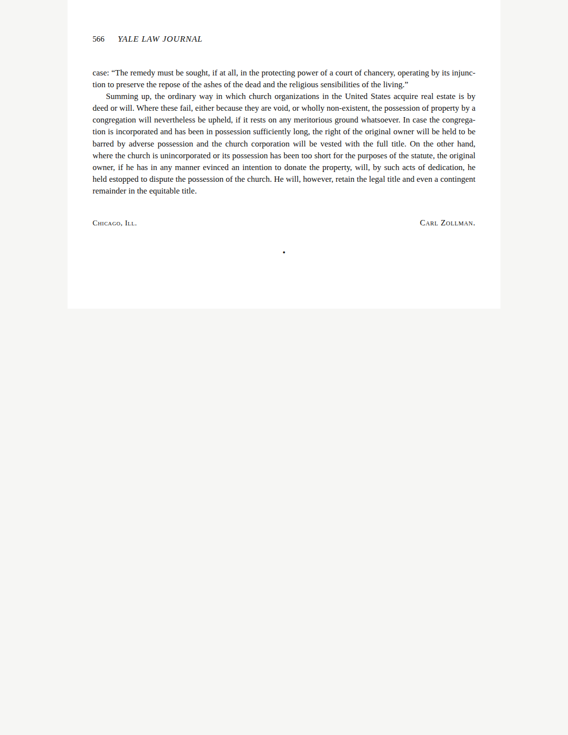566 YALE LAW JOURNAL
case: The remedy must be sought, if at all, in the protecting power of a court of chancery, operating by its injunction to preserve the repose of the ashes of the dead and the religious sensibilities of the living.
Summing up, the ordinary way in which church organizations in the United States acquire real estate is by deed or will. Where these fail, either because they are void, or wholly non-existent, the possession of property by a congregation will nevertheless be upheld, if it rests on any meritorious ground whatsoever. In case the congregation is incorporated and has been in possession sufficiently long, the right of the original owner will be held to be barred by adverse possession and the church corporation will be vested with the full title. On the other hand, where the church is unincorporated or its possession has been too short for the purposes of the statute, the original owner, if he has in any manner evinced an intention to donate the property, will, by such acts of dedication, he held estopped to dispute the possession of the church. He will, however, retain the legal title and even a contingent remainder in the equitable title.
Chicago, Ill. Carl Zollman.
•